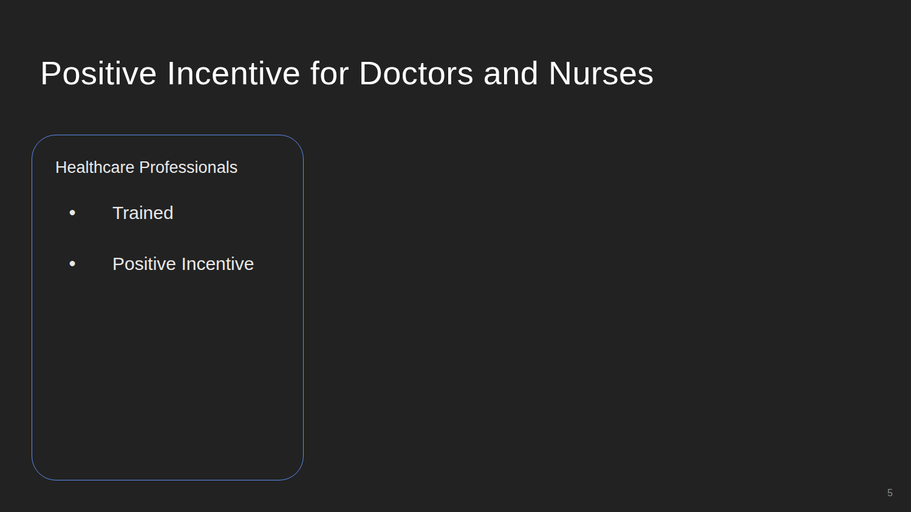Positive Incentive for Doctors and Nurses
Healthcare Professionals
Trained
Positive Incentive
5